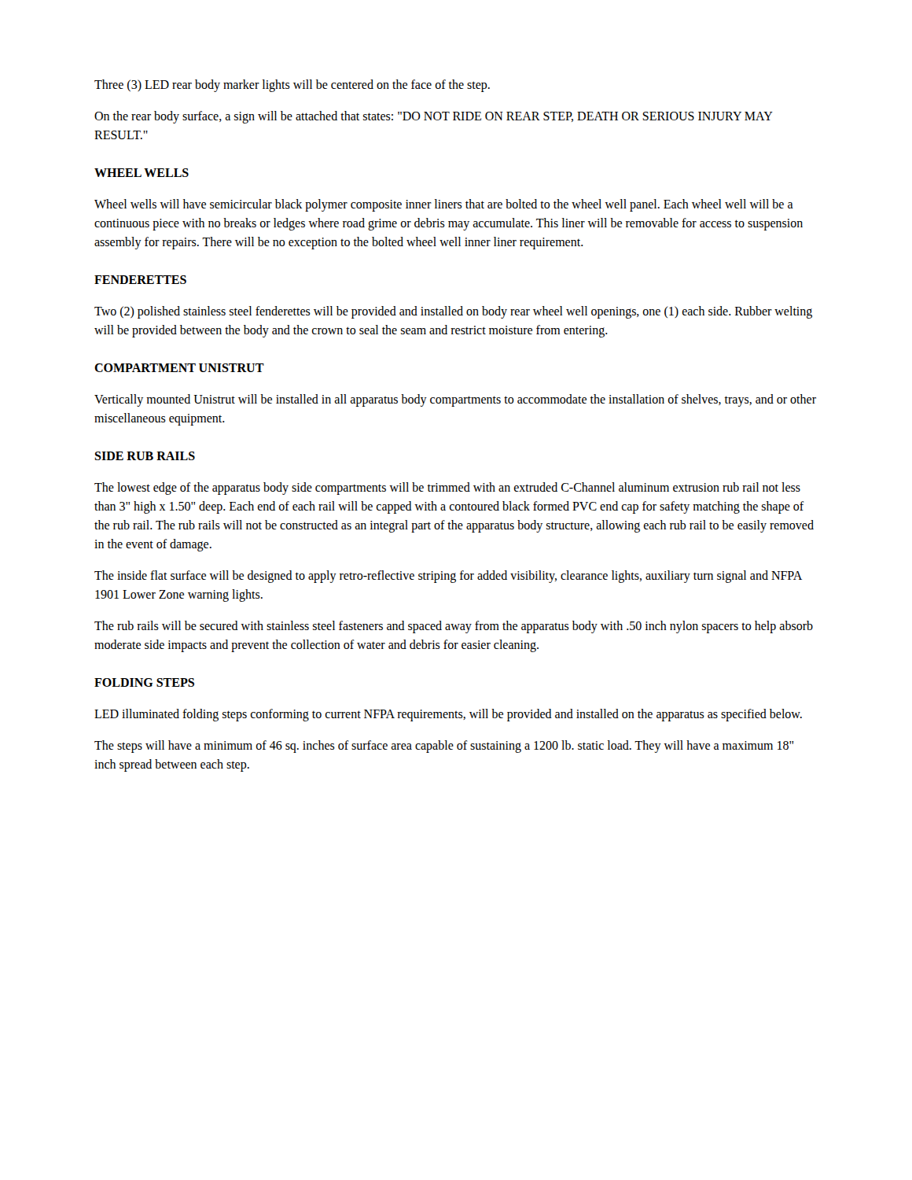Three (3) LED rear body marker lights will be centered on the face of the step.
On the rear body surface, a sign will be attached that states: "DO NOT RIDE ON REAR STEP, DEATH OR SERIOUS INJURY MAY RESULT."
Wheel Wells
Wheel wells will have semicircular black polymer composite inner liners that are bolted to the wheel well panel. Each wheel well will be a continuous piece with no breaks or ledges where road grime or debris may accumulate. This liner will be removable for access to suspension assembly for repairs. There will be no exception to the bolted wheel well inner liner requirement.
Fenderettes
Two (2) polished stainless steel fenderettes will be provided and installed on body rear wheel well openings, one (1) each side. Rubber welting will be provided between the body and the crown to seal the seam and restrict moisture from entering.
Compartment Unistrut
Vertically mounted Unistrut will be installed in all apparatus body compartments to accommodate the installation of shelves, trays, and or other miscellaneous equipment.
Side Rub Rails
The lowest edge of the apparatus body side compartments will be trimmed with an extruded C-Channel aluminum extrusion rub rail not less than 3" high x 1.50" deep. Each end of each rail will be capped with a contoured black formed PVC end cap for safety matching the shape of the rub rail. The rub rails will not be constructed as an integral part of the apparatus body structure, allowing each rub rail to be easily removed in the event of damage.
The inside flat surface will be designed to apply retro-reflective striping for added visibility, clearance lights, auxiliary turn signal and NFPA 1901 Lower Zone warning lights.
The rub rails will be secured with stainless steel fasteners and spaced away from the apparatus body with .50 inch nylon spacers to help absorb moderate side impacts and prevent the collection of water and debris for easier cleaning.
Folding Steps
LED illuminated folding steps conforming to current NFPA requirements, will be provided and installed on the apparatus as specified below.
The steps will have a minimum of 46 sq. inches of surface area capable of sustaining a 1200 lb. static load. They will have a maximum 18" inch spread between each step.